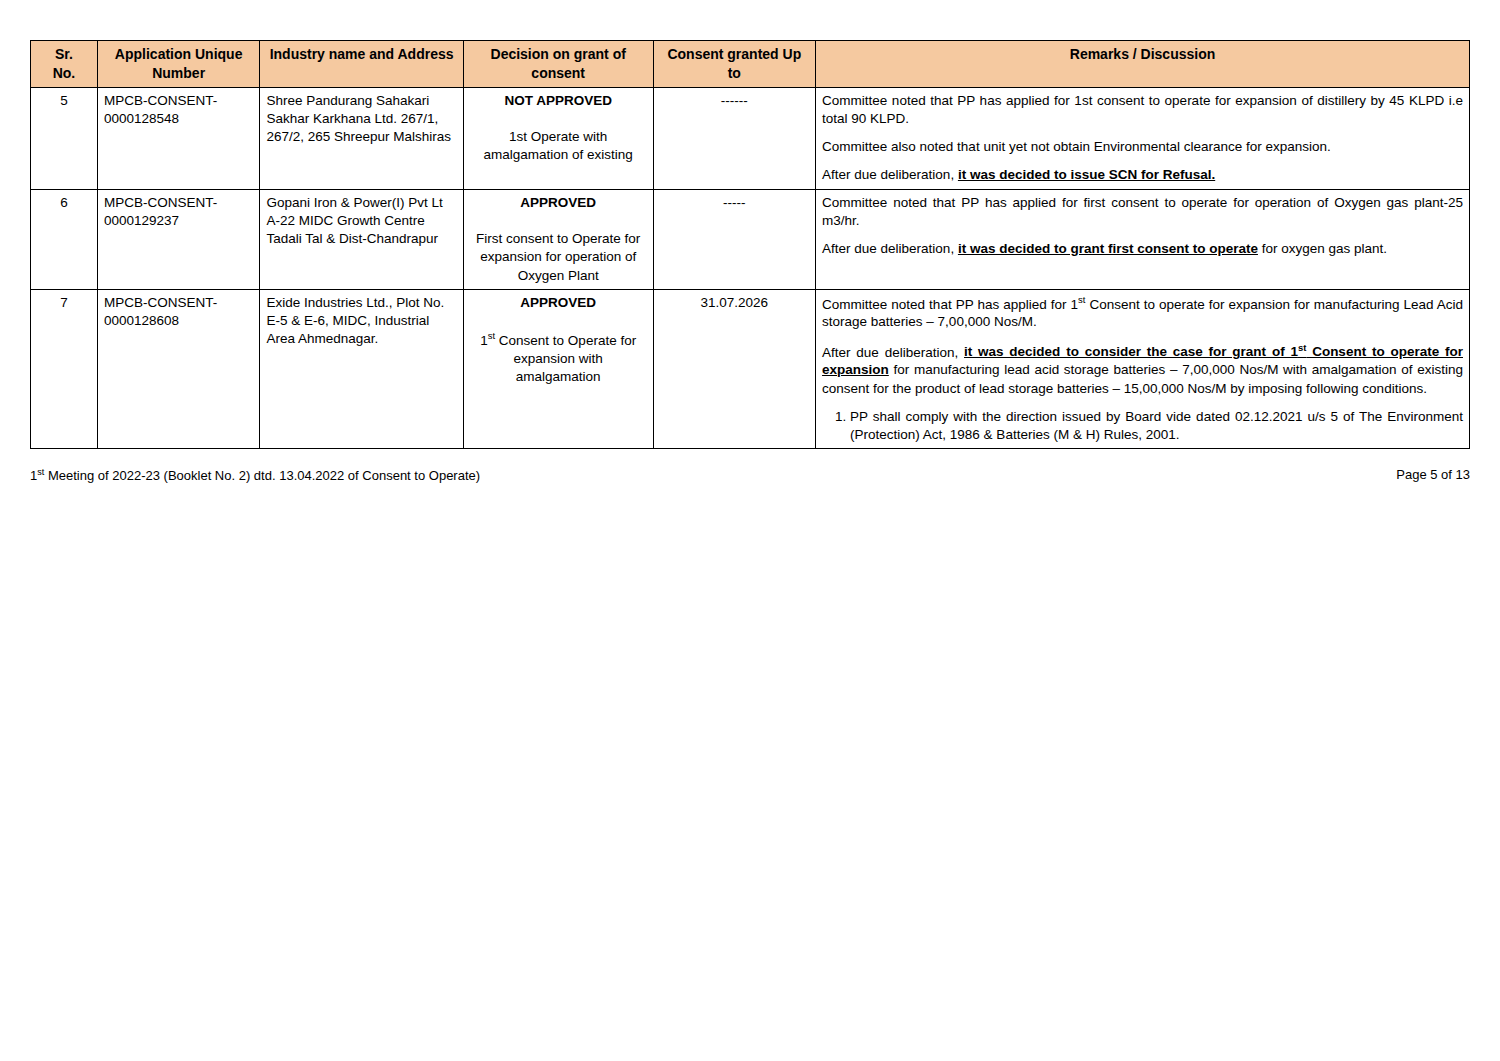| Sr. No. | Application Unique Number | Industry name and Address | Decision on grant of consent | Consent granted Up to | Remarks / Discussion |
| --- | --- | --- | --- | --- | --- |
| 5 | MPCB-CONSENT-0000128548 | Shree Pandurang Sahakari Sakhar Karkhana Ltd. 267/1, 267/2, 265 Shreepur Malshiras | NOT APPROVED 1st Operate with amalgamation of existing | ------ | Committee noted that PP has applied for 1st consent to operate for expansion of distillery by 45 KLPD i.e total 90 KLPD. Committee also noted that unit yet not obtain Environmental clearance for expansion. After due deliberation, it was decided to issue SCN for Refusal. |
| 6 | MPCB-CONSENT-0000129237 | Gopani Iron & Power(I) Pvt Lt A-22 MIDC Growth Centre Tadali Tal & Dist-Chandrapur | APPROVED First consent to Operate for expansion for operation of Oxygen Plant | ----- | Committee noted that PP has applied for first consent to operate for operation of Oxygen gas plant-25 m3/hr. After due deliberation, it was decided to grant first consent to operate for oxygen gas plant. |
| 7 | MPCB-CONSENT-0000128608 | Exide Industries Ltd., Plot No. E-5 & E-6, MIDC, Industrial Area Ahmednagar. | APPROVED 1 st Consent to Operate for expansion with amalgamation | 31.07.2026 | Committee noted that PP has applied for 1 st Consent to operate for expansion for manufacturing Lead Acid storage batteries – 7,00,000 Nos/M. After due deliberation, it was decided to consider the case for grant of 1 st Consent to operate for expansion for manufacturing lead acid storage batteries – 7,00,000 Nos/M with amalgamation of existing consent for the product of lead storage batteries – 15,00,000 Nos/M by imposing following conditions. PP shall comply with the direction issued by Board vide dated 02.12.2021 u/s 5 of The Environment (Protection) Act, 1986 & Batteries (M & H) Rules, 2001. |
1st Meeting of 2022-23 (Booklet No. 2) dtd. 13.04.2022 of Consent to Operate) Page 5 of 13